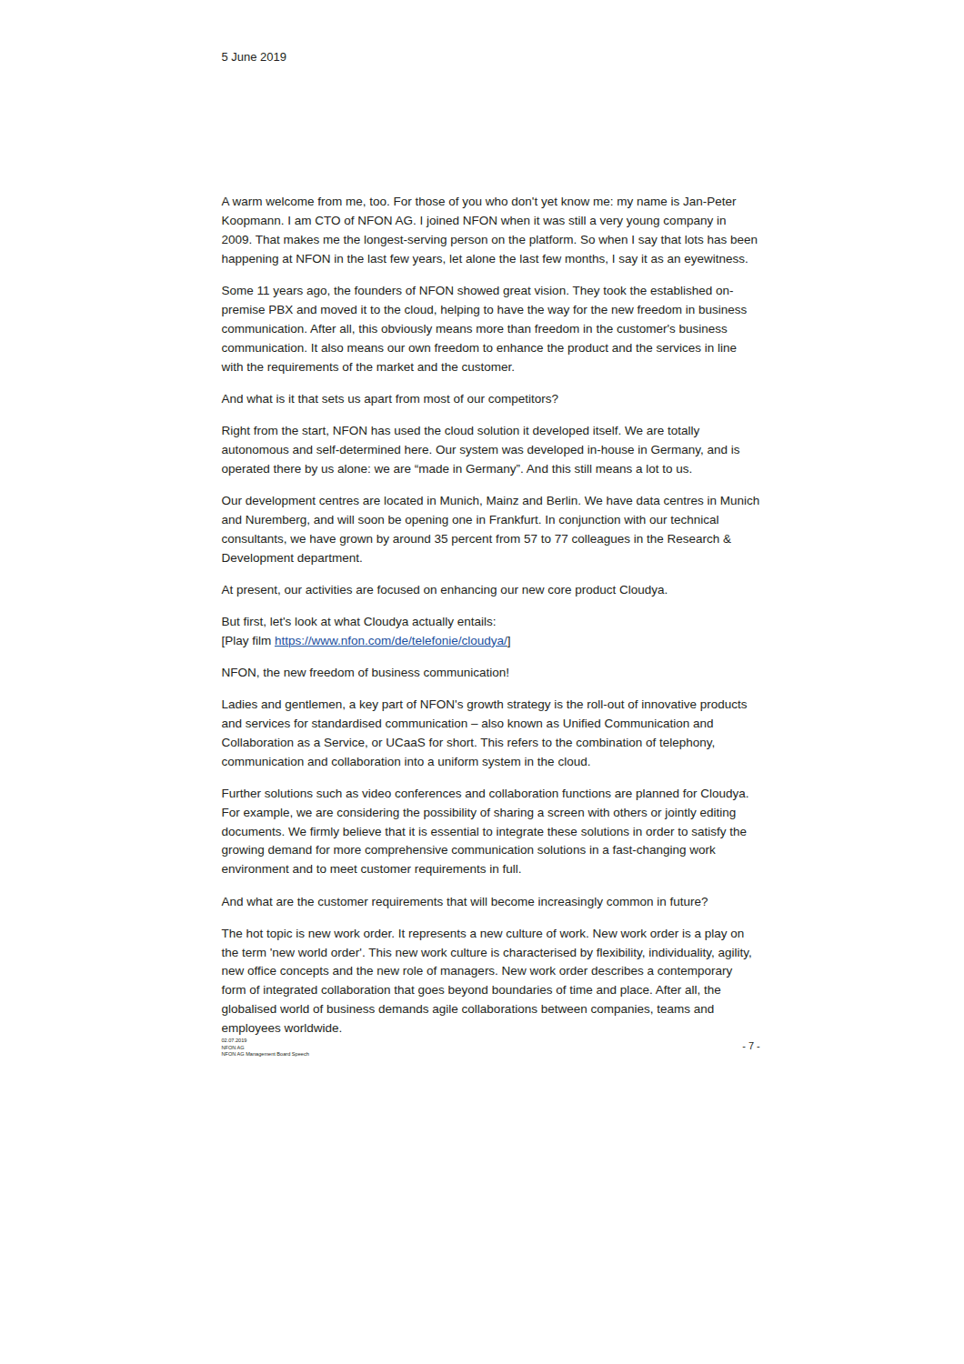5 June 2019
A warm welcome from me, too. For those of you who don't yet know me: my name is Jan-Peter Koopmann. I am CTO of NFON AG. I joined NFON when it was still a very young company in 2009. That makes me the longest-serving person on the platform. So when I say that lots has been happening at NFON in the last few years, let alone the last few months, I say it as an eyewitness.
Some 11 years ago, the founders of NFON showed great vision. They took the established on-premise PBX and moved it to the cloud, helping to have the way for the new freedom in business communication. After all, this obviously means more than freedom in the customer's business communication. It also means our own freedom to enhance the product and the services in line with the requirements of the market and the customer.
And what is it that sets us apart from most of our competitors?
Right from the start, NFON has used the cloud solution it developed itself. We are totally autonomous and self-determined here. Our system was developed in-house in Germany, and is operated there by us alone: we are “made in Germany”. And this still means a lot to us.
Our development centres are located in Munich, Mainz and Berlin. We have data centres in Munich and Nuremberg, and will soon be opening one in Frankfurt. In conjunction with our technical consultants, we have grown by around 35 percent from 57 to 77 colleagues in the Research & Development department.
At present, our activities are focused on enhancing our new core product Cloudya.
But first, let's look at what Cloudya actually entails:
[Play film https://www.nfon.com/de/telefonie/cloudya/]
NFON, the new freedom of business communication!
Ladies and gentlemen, a key part of NFON's growth strategy is the roll-out of innovative products and services for standardised communication – also known as Unified Communication and Collaboration as a Service, or UCaaS for short. This refers to the combination of telephony, communication and collaboration into a uniform system in the cloud.
Further solutions such as video conferences and collaboration functions are planned for Cloudya. For example, we are considering the possibility of sharing a screen with others or jointly editing documents. We firmly believe that it is essential to integrate these solutions in order to satisfy the growing demand for more comprehensive communication solutions in a fast-changing work environment and to meet customer requirements in full.
And what are the customer requirements that will become increasingly common in future?
The hot topic is new work order. It represents a new culture of work. New work order is a play on the term 'new world order'. This new work culture is characterised by flexibility, individuality, agility, new office concepts and the new role of managers. New work order describes a contemporary form of integrated collaboration that goes beyond boundaries of time and place. After all, the globalised world of business demands agile collaborations between companies, teams and employees worldwide.
02.07.2019
NFON AG
NFON AG Management Board Speech
- 7 -